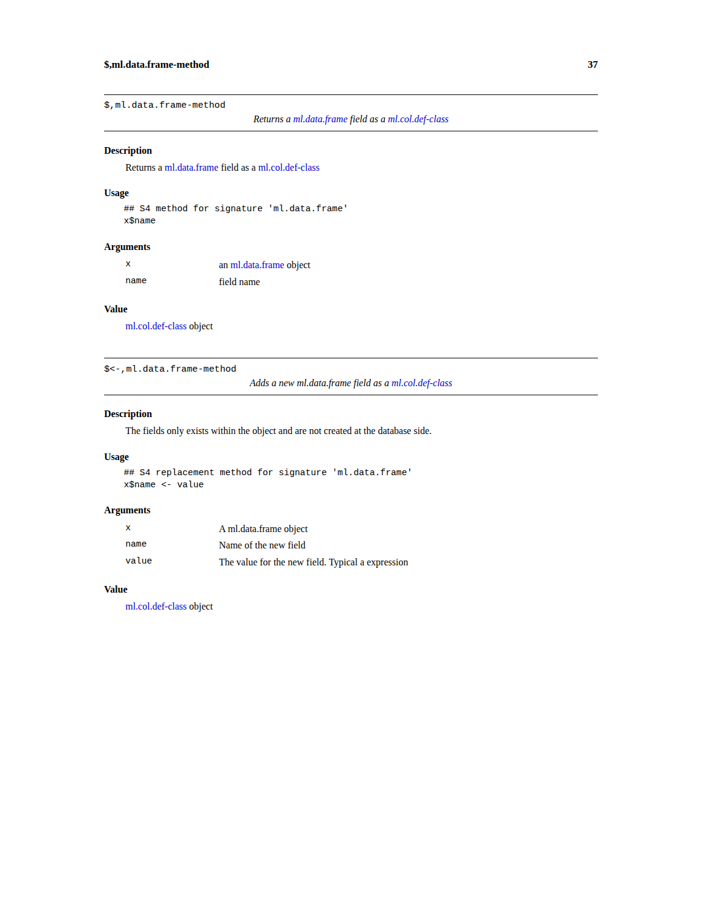$,ml.data.frame-method 37
$,ml.data.frame-method
Returns a ml.data.frame field as a ml.col.def-class
Description
Returns a ml.data.frame field as a ml.col.def-class
Usage
## S4 method for signature 'ml.data.frame'
x$name
Arguments
| x | an ml.data.frame object |
| name | field name |
Value
ml.col.def-class object
$<-,ml.data.frame-method
Adds a new ml.data.frame field as a ml.col.def-class
Description
The fields only exists within the object and are not created at the database side.
Usage
## S4 replacement method for signature 'ml.data.frame'
x$name <- value
Arguments
| x | A ml.data.frame object |
| name | Name of the new field |
| value | The value for the new field. Typical a expression |
Value
ml.col.def-class object